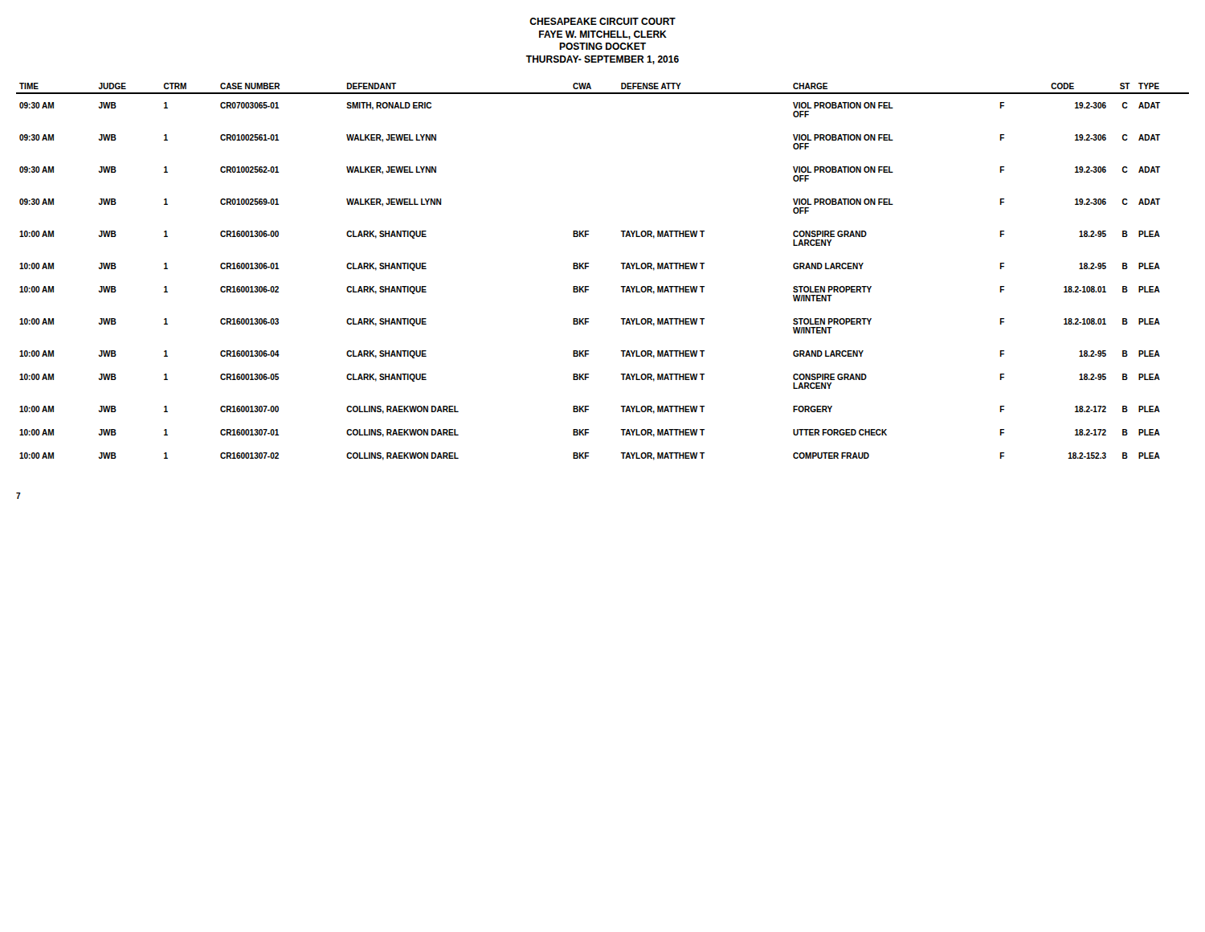CHESAPEAKE CIRCUIT COURT
FAYE W. MITCHELL, CLERK
POSTING DOCKET
THURSDAY- SEPTEMBER 1, 2016
| TIME | JUDGE | CTRM | CASE NUMBER | DEFENDANT | CWA | DEFENSE ATTY | CHARGE | | CODE | ST | TYPE |
| --- | --- | --- | --- | --- | --- | --- | --- | --- | --- | --- | --- |
| 09:30 AM | JWB | 1 | CR07003065-01 | SMITH, RONALD ERIC | | | VIOL PROBATION ON FEL OFF | F | 19.2-306 | C | ADAT |
| 09:30 AM | JWB | 1 | CR01002561-01 | WALKER, JEWEL LYNN | | | VIOL PROBATION ON FEL OFF | F | 19.2-306 | C | ADAT |
| 09:30 AM | JWB | 1 | CR01002562-01 | WALKER, JEWEL LYNN | | | VIOL PROBATION ON FEL OFF | F | 19.2-306 | C | ADAT |
| 09:30 AM | JWB | 1 | CR01002569-01 | WALKER, JEWELL LYNN | | | VIOL PROBATION ON FEL OFF | F | 19.2-306 | C | ADAT |
| 10:00 AM | JWB | 1 | CR16001306-00 | CLARK, SHANTIQUE | BKF | TAYLOR, MATTHEW T | CONSPIRE GRAND LARCENY | F | 18.2-95 | B | PLEA |
| 10:00 AM | JWB | 1 | CR16001306-01 | CLARK, SHANTIQUE | BKF | TAYLOR, MATTHEW T | GRAND LARCENY | F | 18.2-95 | B | PLEA |
| 10:00 AM | JWB | 1 | CR16001306-02 | CLARK, SHANTIQUE | BKF | TAYLOR, MATTHEW T | STOLEN PROPERTY W/INTENT | F | 18.2-108.01 | B | PLEA |
| 10:00 AM | JWB | 1 | CR16001306-03 | CLARK, SHANTIQUE | BKF | TAYLOR, MATTHEW T | STOLEN PROPERTY W/INTENT | F | 18.2-108.01 | B | PLEA |
| 10:00 AM | JWB | 1 | CR16001306-04 | CLARK, SHANTIQUE | BKF | TAYLOR, MATTHEW T | GRAND LARCENY | F | 18.2-95 | B | PLEA |
| 10:00 AM | JWB | 1 | CR16001306-05 | CLARK, SHANTIQUE | BKF | TAYLOR, MATTHEW T | CONSPIRE GRAND LARCENY | F | 18.2-95 | B | PLEA |
| 10:00 AM | JWB | 1 | CR16001307-00 | COLLINS, RAEKWON DAREL | BKF | TAYLOR, MATTHEW T | FORGERY | F | 18.2-172 | B | PLEA |
| 10:00 AM | JWB | 1 | CR16001307-01 | COLLINS, RAEKWON DAREL | BKF | TAYLOR, MATTHEW T | UTTER FORGED CHECK | F | 18.2-172 | B | PLEA |
| 10:00 AM | JWB | 1 | CR16001307-02 | COLLINS, RAEKWON DAREL | BKF | TAYLOR, MATTHEW T | COMPUTER FRAUD | F | 18.2-152.3 | B | PLEA |
7